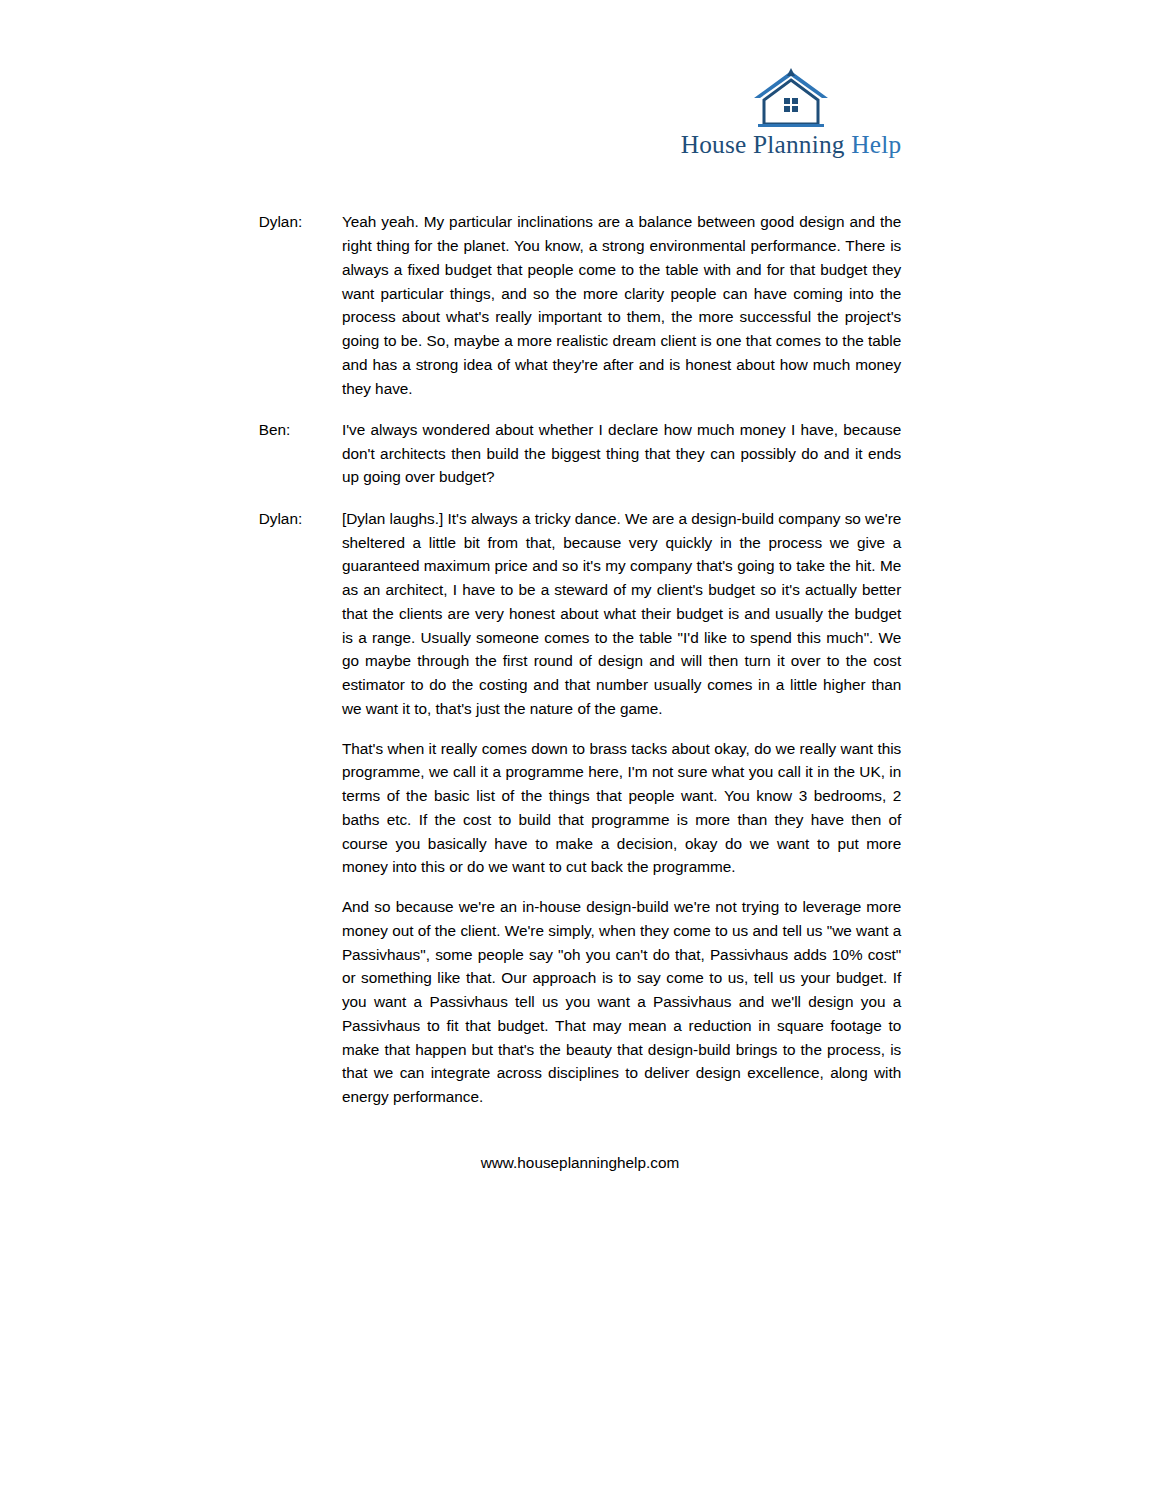House Planning Help
Dylan:
Yeah yeah. My particular inclinations are a balance between good design and the right thing for the planet. You know, a strong environmental performance. There is always a fixed budget that people come to the table with and for that budget they want particular things, and so the more clarity people can have coming into the process about what's really important to them, the more successful the project's going to be. So, maybe a more realistic dream client is one that comes to the table and has a strong idea of what they're after and is honest about how much money they have.
Ben:
I've always wondered about whether I declare how much money I have, because don't architects then build the biggest thing that they can possibly do and it ends up going over budget?
Dylan:
[Dylan laughs.] It's always a tricky dance. We are a design-build company so we're sheltered a little bit from that, because very quickly in the process we give a guaranteed maximum price and so it's my company that's going to take the hit. Me as an architect, I have to be a steward of my client's budget so it's actually better that the clients are very honest about what their budget is and usually the budget is a range. Usually someone comes to the table "I'd like to spend this much". We go maybe through the first round of design and will then turn it over to the cost estimator to do the costing and that number usually comes in a little higher than we want it to, that's just the nature of the game.
That's when it really comes down to brass tacks about okay, do we really want this programme, we call it a programme here, I'm not sure what you call it in the UK, in terms of the basic list of the things that people want. You know 3 bedrooms, 2 baths etc. If the cost to build that programme is more than they have then of course you basically have to make a decision, okay do we want to put more money into this or do we want to cut back the programme.
And so because we're an in-house design-build we're not trying to leverage more money out of the client. We're simply, when they come to us and tell us "we want a Passivhaus", some people say "oh you can't do that, Passivhaus adds 10% cost" or something like that. Our approach is to say come to us, tell us your budget. If you want a Passivhaus tell us you want a Passivhaus and we'll design you a Passivhaus to fit that budget. That may mean a reduction in square footage to make that happen but that's the beauty that design-build brings to the process, is that we can integrate across disciplines to deliver design excellence, along with energy performance.
www.houseplanninghelp.com